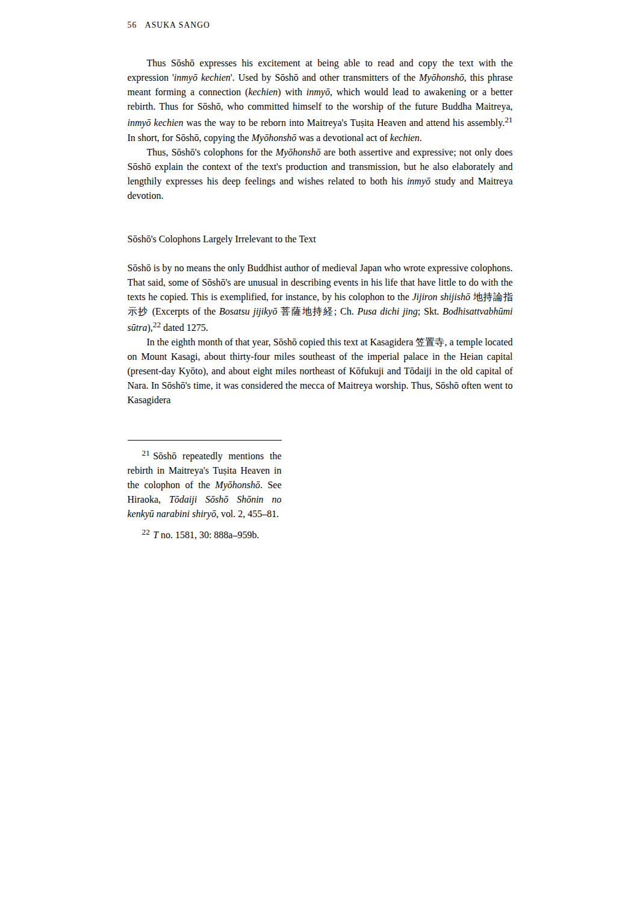56 ASUKA SANGO
Thus Sōshō expresses his excitement at being able to read and copy the text with the expression 'inmyō kechien'. Used by Sōshō and other transmitters of the Myōhonshō, this phrase meant forming a connection (kechien) with inmyō, which would lead to awakening or a better rebirth. Thus for Sōshō, who committed himself to the worship of the future Buddha Maitreya, inmyō kechien was the way to be reborn into Maitreya's Tuṣita Heaven and attend his assembly.21 In short, for Sōshō, copying the Myōhonshō was a devotional act of kechien.
Thus, Sōshō's colophons for the Myōhonshō are both assertive and expressive; not only does Sōshō explain the context of the text's production and transmission, but he also elaborately and lengthily expresses his deep feelings and wishes related to both his inmyō study and Maitreya devotion.
Sōshō's Colophons Largely Irrelevant to the Text
Sōshō is by no means the only Buddhist author of medieval Japan who wrote expressive colophons. That said, some of Sōshō's are unusual in describing events in his life that have little to do with the texts he copied. This is exemplified, for instance, by his colophon to the Jijiron shijishō 地持論指示抄 (Excerpts of the Bosatsu jijikyō 菩薩地持経; Ch. Pusa dichi jing; Skt. Bodhisattvabhūmi sūtra),22 dated 1275.
In the eighth month of that year, Sōshō copied this text at Kasagidera 笠置寺, a temple located on Mount Kasagi, about thirty-four miles southeast of the imperial palace in the Heian capital (present-day Kyōto), and about eight miles northeast of Kōfukuji and Tōdaiji in the old capital of Nara. In Sōshō's time, it was considered the mecca of Maitreya worship. Thus, Sōshō often went to Kasagidera
21Sōshō repeatedly mentions the rebirth in Maitreya's Tuṣita Heaven in the colophon of the Myōhonshō. See Hiraoka, Tōdaiji Sōshō Shōnin no kenkyū narabini shiryō, vol. 2, 455–81.
22T no. 1581, 30: 888a–959b.